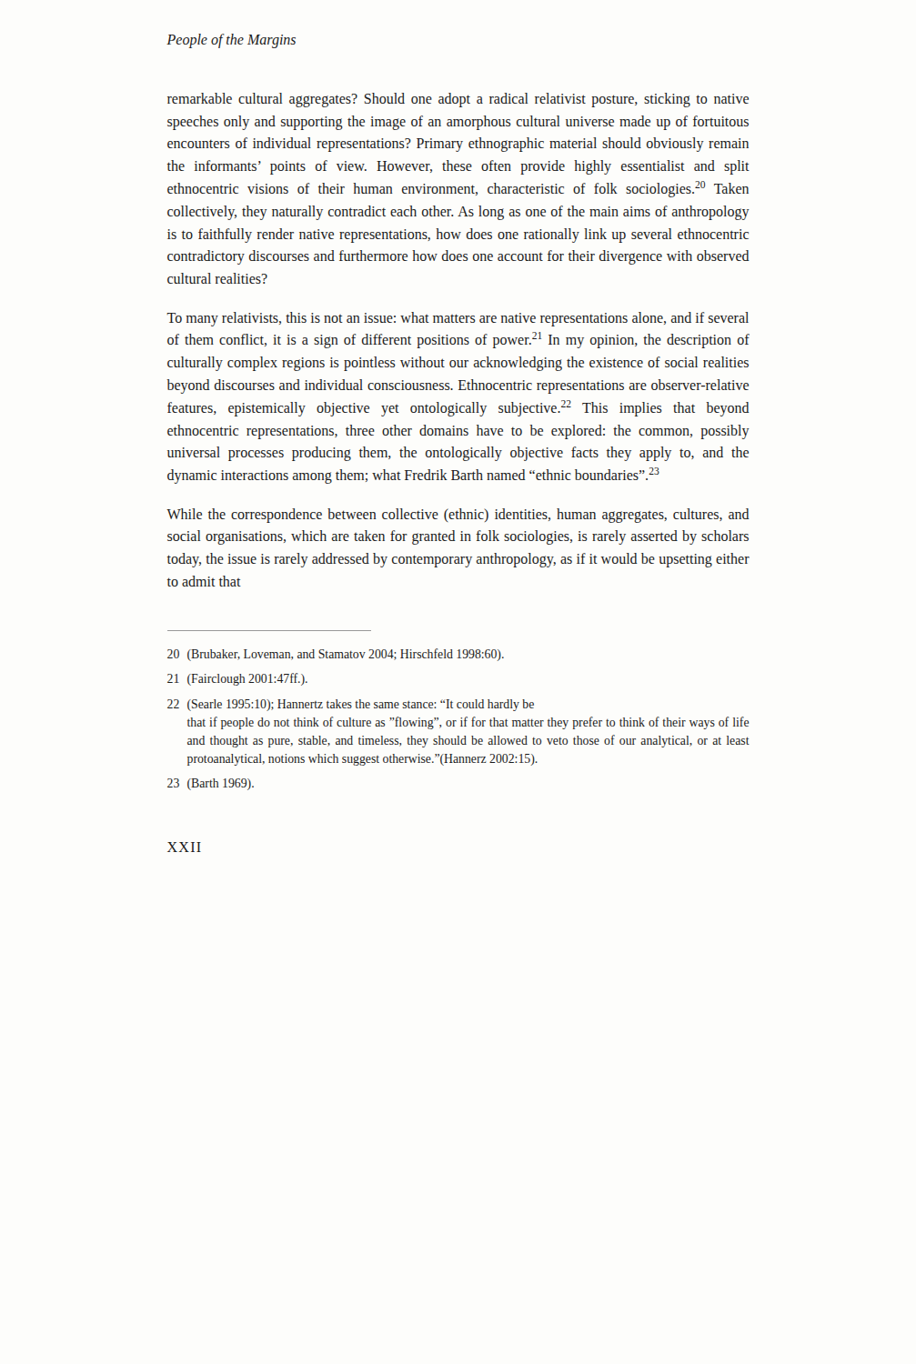People of the Margins
remarkable cultural aggregates? Should one adopt a radical relativist posture, sticking to native speeches only and supporting the image of an amorphous cultural universe made up of fortuitous encounters of individual representations? Primary ethnographic material should obviously remain the informants’ points of view. However, these often provide highly essentialist and split ethnocentric visions of their human environment, characteristic of folk sociologies.20 Taken collectively, they naturally contradict each other. As long as one of the main aims of anthropology is to faithfully render native representations, how does one rationally link up several ethnocentric contradictory discourses and furthermore how does one account for their divergence with observed cultural realities?
To many relativists, this is not an issue: what matters are native representations alone, and if several of them conflict, it is a sign of different positions of power.21 In my opinion, the description of culturally complex regions is pointless without our acknowledging the existence of social realities beyond discourses and individual consciousness. Ethnocentric representations are observer-relative features, epistemically objective yet ontologically subjective.22 This implies that beyond ethnocentric representations, three other domains have to be explored: the common, possibly universal processes producing them, the ontologically objective facts they apply to, and the dynamic interactions among them; what Fredrik Barth named “ethnic boundaries”.23
While the correspondence between collective (ethnic) identities, human aggregates, cultures, and social organisations, which are taken for granted in folk sociologies, is rarely asserted by scholars today, the issue is rarely addressed by contemporary anthropology, as if it would be upsetting either to admit that
20
(Brubaker, Loveman, and Stamatov 2004; Hirschfeld 1998:60).
21
(Fairclough 2001:47ff.).
22
(Searle 1995:10); Hannertz takes the same stance: “It could hardly be
that if people do not think of culture as ”flowing”, or if for that matter they prefer to think of their ways of life and thought as pure, stable, and timeless, they should be allowed to veto those of our analytical, or at least protoanalytical, notions which suggest otherwise.”(Hannerz 2002:15).
23
(Barth 1969).
XXII